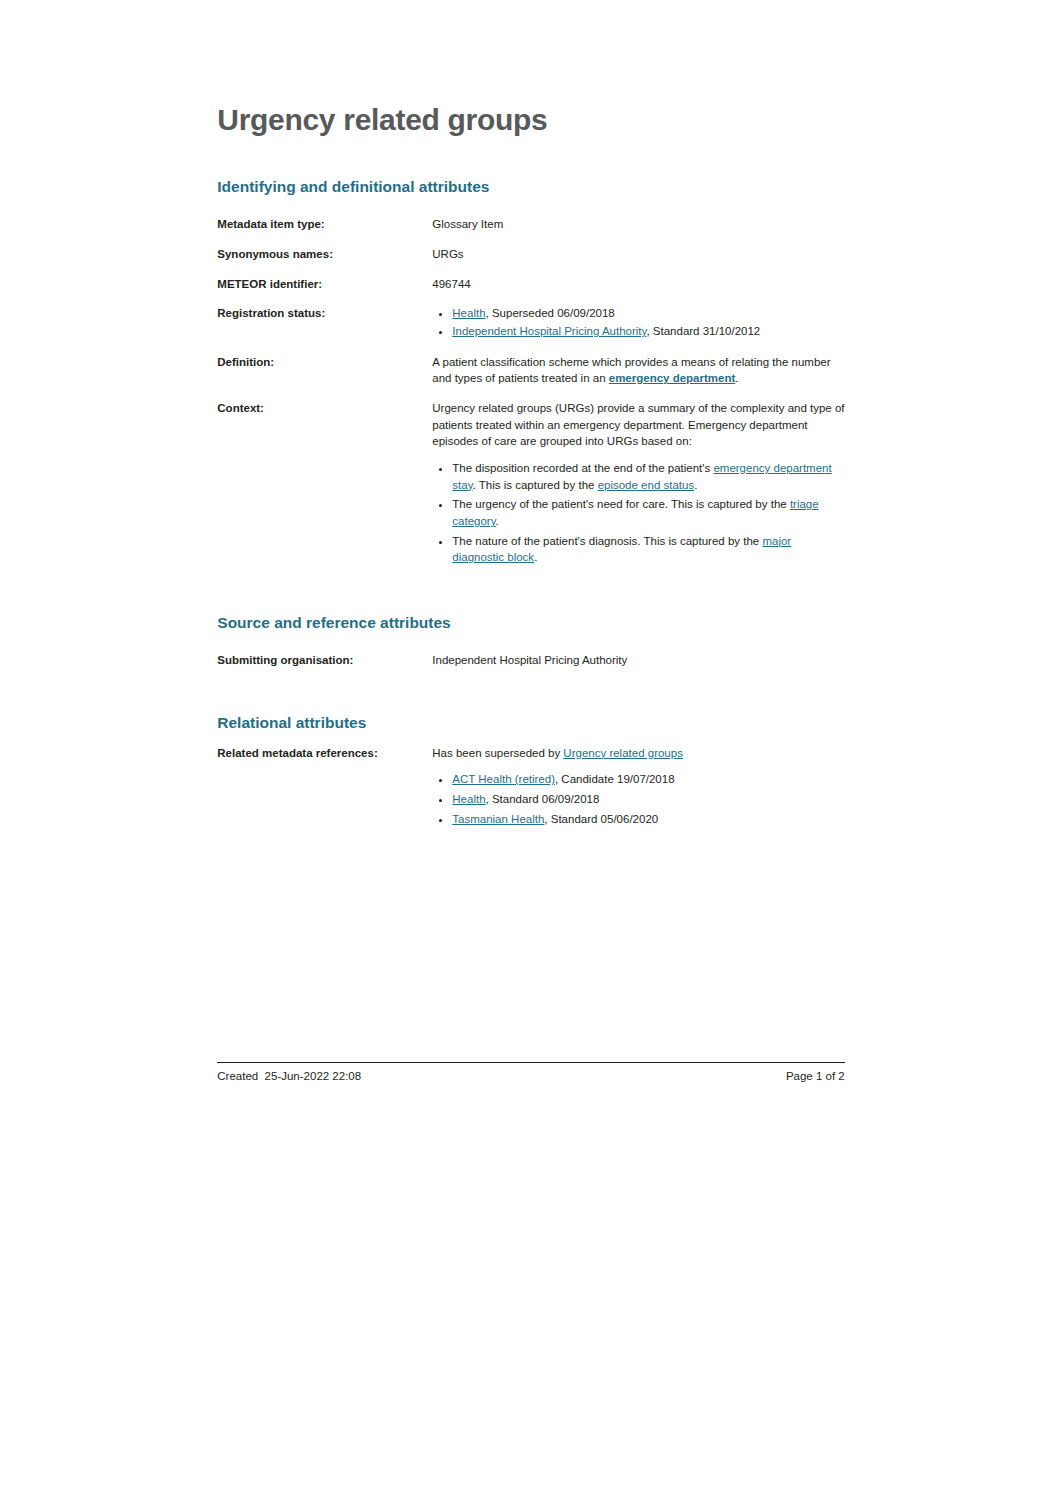Urgency related groups
Identifying and definitional attributes
| Metadata item type: | Glossary Item |
| Synonymous names: | URGs |
| METEOR identifier: | 496744 |
| Registration status: | Health , Superseded 06/09/2018 Independent Hospital Pricing Authority , Standard 31/10/2012 |
| Definition: | A patient classification scheme which provides a means of relating the number and types of patients treated in an emergency department . |
| Context: | Urgency related groups (URGs) provide a summary of the complexity and type of patients treated within an emergency department. Emergency department episodes of care are grouped into URGs based on: The disposition recorded at the end of the patient's emergency department stay . This is captured by the episode end status . The urgency of the patient's need for care. This is captured by the triage category . The nature of the patient's diagnosis. This is captured by the major diagnostic block . |
Source and reference attributes
| Submitting organisation: | Independent Hospital Pricing Authority |
Relational attributes
| Related metadata references: | Has been superseded by Urgency related groups ACT Health (retired) , Candidate 19/07/2018 Health , Standard 06/09/2018 Tasmanian Health , Standard 05/06/2020 |
Created 25-Jun-2022 22:08 Page 1 of 2